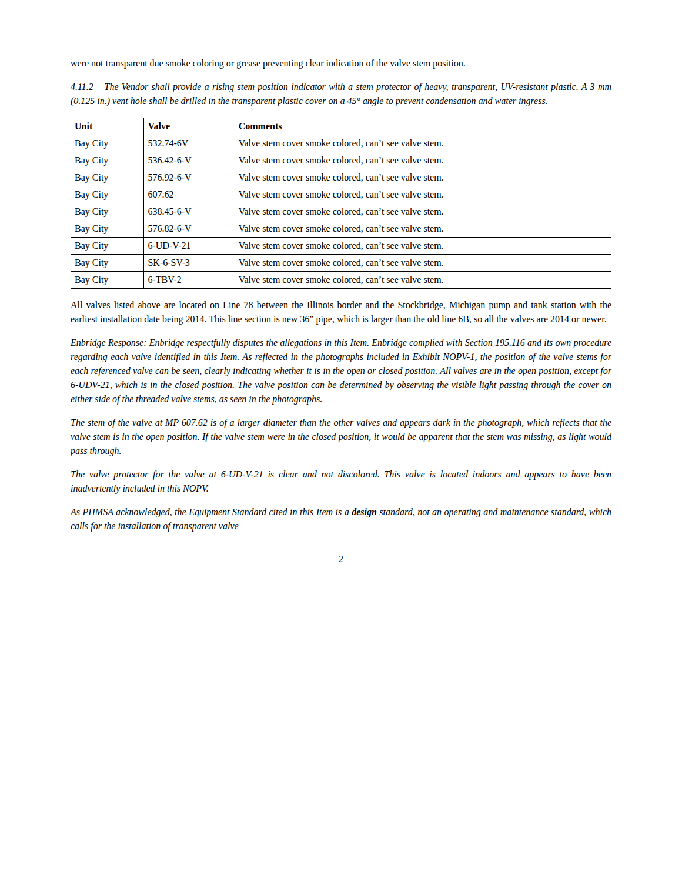were not transparent due smoke coloring or grease preventing clear indication of the valve stem position.
4.11.2 – The Vendor shall provide a rising stem position indicator with a stem protector of heavy, transparent, UV-resistant plastic. A 3 mm (0.125 in.) vent hole shall be drilled in the transparent plastic cover on a 45° angle to prevent condensation and water ingress.
| Unit | Valve | Comments |
| --- | --- | --- |
| Bay City | 532.74-6V | Valve stem cover smoke colored, can’t see valve stem. |
| Bay City | 536.42-6-V | Valve stem cover smoke colored, can’t see valve stem. |
| Bay City | 576.92-6-V | Valve stem cover smoke colored, can’t see valve stem. |
| Bay City | 607.62 | Valve stem cover smoke colored, can’t see valve stem. |
| Bay City | 638.45-6-V | Valve stem cover smoke colored, can’t see valve stem. |
| Bay City | 576.82-6-V | Valve stem cover smoke colored, can’t see valve stem. |
| Bay City | 6-UD-V-21 | Valve stem cover smoke colored, can’t see valve stem. |
| Bay City | SK-6-SV-3 | Valve stem cover smoke colored, can’t see valve stem. |
| Bay City | 6-TBV-2 | Valve stem cover smoke colored, can’t see valve stem. |
All valves listed above are located on Line 78 between the Illinois border and the Stockbridge, Michigan pump and tank station with the earliest installation date being 2014. This line section is new 36” pipe, which is larger than the old line 6B, so all the valves are 2014 or newer.
Enbridge Response: Enbridge respectfully disputes the allegations in this Item. Enbridge complied with Section 195.116 and its own procedure regarding each valve identified in this Item. As reflected in the photographs included in Exhibit NOPV-1, the position of the valve stems for each referenced valve can be seen, clearly indicating whether it is in the open or closed position. All valves are in the open position, except for 6-UDV-21, which is in the closed position. The valve position can be determined by observing the visible light passing through the cover on either side of the threaded valve stems, as seen in the photographs.
The stem of the valve at MP 607.62 is of a larger diameter than the other valves and appears dark in the photograph, which reflects that the valve stem is in the open position. If the valve stem were in the closed position, it would be apparent that the stem was missing, as light would pass through.
The valve protector for the valve at 6-UD-V-21 is clear and not discolored. This valve is located indoors and appears to have been inadvertently included in this NOPV.
As PHMSA acknowledged, the Equipment Standard cited in this Item is a design standard, not an operating and maintenance standard, which calls for the installation of transparent valve
2